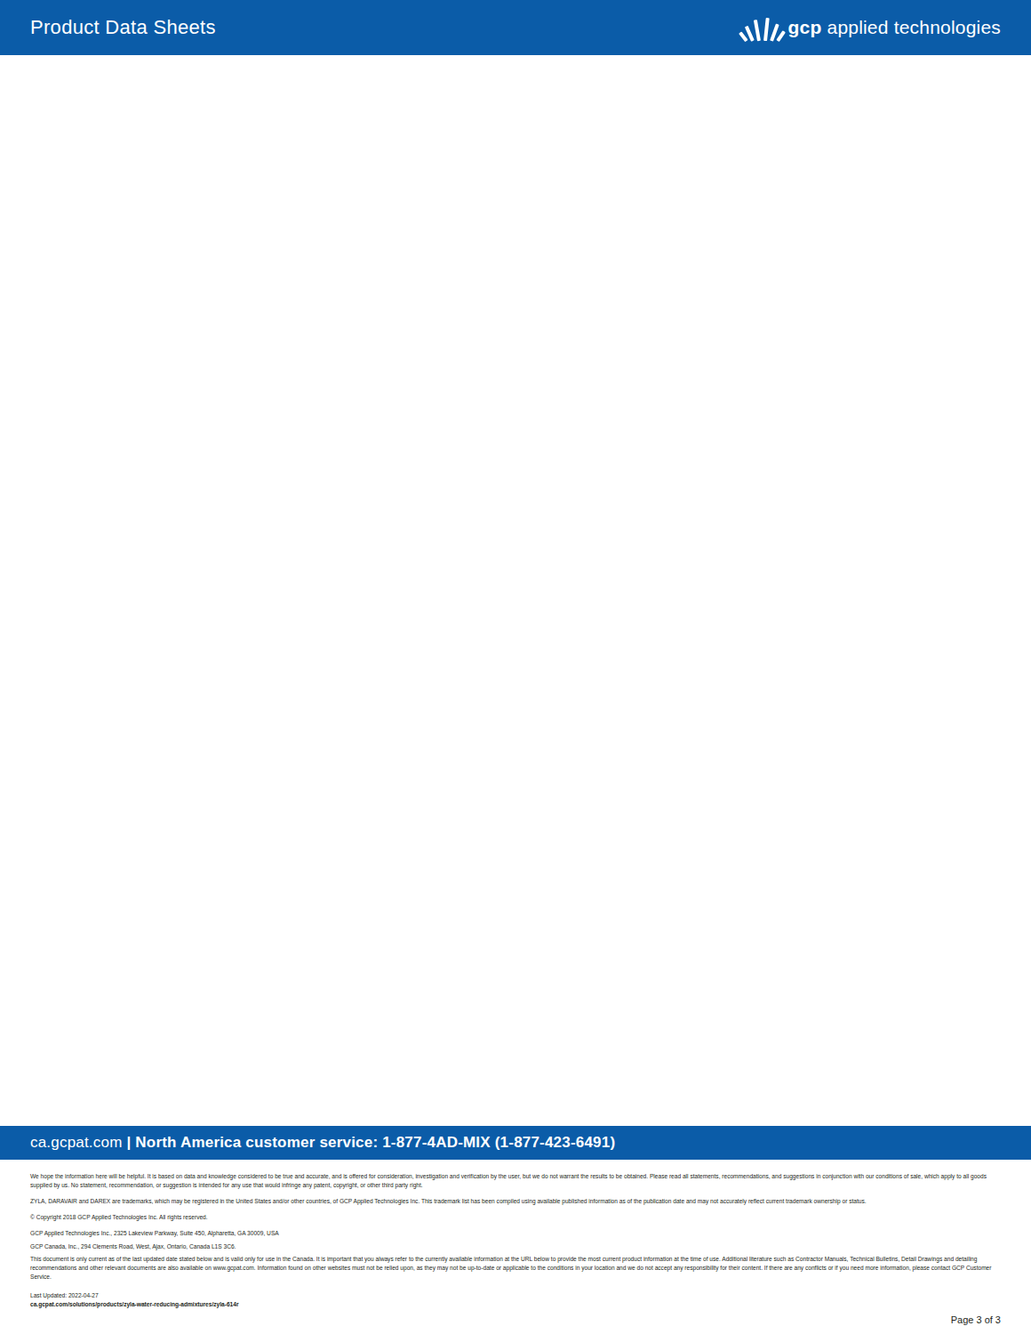Product Data Sheets
gcp applied technologies
ca.gcpat.com | North America customer service: 1-877-4AD-MIX (1-877-423-6491)
We hope the information here will be helpful. It is based on data and knowledge considered to be true and accurate, and is offered for consideration, investigation and verification by the user, but we do not warrant the results to be obtained. Please read all statements, recommendations, and suggestions in conjunction with our conditions of sale, which apply to all goods supplied by us. No statement, recommendation, or suggestion is intended for any use that would infringe any patent, copyright, or other third party right.
ZYLA, DARAVAIR and DAREX are trademarks, which may be registered in the United States and/or other countries, of GCP Applied Technologies Inc. This trademark list has been compiled using available published information as of the publication date and may not accurately reflect current trademark ownership or status.
© Copyright 2018 GCP Applied Technologies Inc. All rights reserved.
GCP Applied Technologies Inc., 2325 Lakeview Parkway, Suite 450, Alpharetta, GA 30009, USA
GCP Canada, Inc., 294 Clements Road, West, Ajax, Ontario, Canada L1S 3C6.
This document is only current as of the last updated date stated below and is valid only for use in the Canada. It is important that you always refer to the currently available information at the URL below to provide the most current product information at the time of use. Additional literature such as Contractor Manuals, Technical Bulletins, Detail Drawings and detailing recommendations and other relevant documents are also available on www.gcpat.com. Information found on other websites must not be relied upon, as they may not be up-to-date or applicable to the conditions in your location and we do not accept any responsibility for their content. If there are any conflicts or if you need more information, please contact GCP Customer Service.
Last Updated: 2022-04-27
ca.gcpat.com/solutions/products/zyla-water-reducing-admixtures/zyla-614r
Page 3 of 3